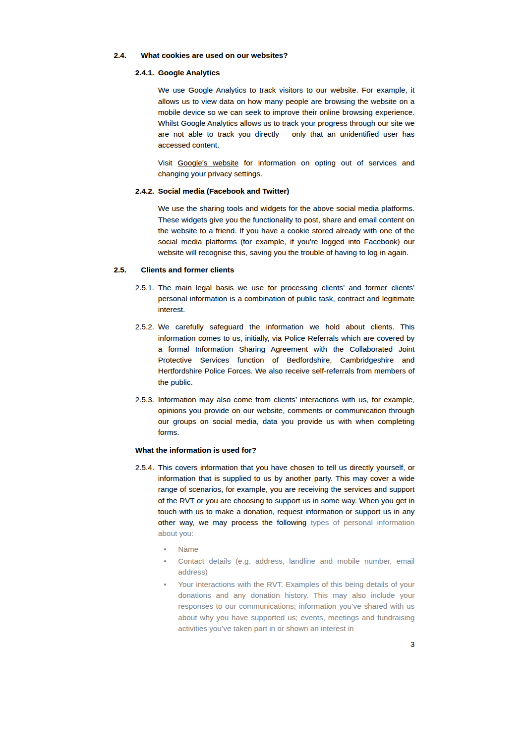2.4.
What cookies are used on our websites?
2.4.1.
Google Analytics
We use Google Analytics to track visitors to our website. For example, it allows us to view data on how many people are browsing the website on a mobile device so we can seek to improve their online browsing experience. Whilst Google Analytics allows us to track your progress through our site we are not able to track you directly – only that an unidentified user has accessed content.
Visit Google's website for information on opting out of services and changing your privacy settings.
2.4.2.
Social media (Facebook and Twitter)
We use the sharing tools and widgets for the above social media platforms. These widgets give you the functionality to post, share and email content on the website to a friend. If you have a cookie stored already with one of the social media platforms (for example, if you're logged into Facebook) our website will recognise this, saving you the trouble of having to log in again.
2.5.
Clients and former clients
2.5.1.
The main legal basis we use for processing clients’ and former clients’ personal information is a combination of public task, contract and legitimate interest.
2.5.2.
We carefully safeguard the information we hold about clients. This information comes to us, initially, via Police Referrals which are covered by a formal Information Sharing Agreement with the Collaborated Joint Protective Services function of Bedfordshire, Cambridgeshire and Hertfordshire Police Forces. We also receive self-referrals from members of the public.
2.5.3.
Information may also come from clients’ interactions with us, for example, opinions you provide on our website, comments or communication through our groups on social media, data you provide us with when completing forms.
What the information is used for?
2.5.4.
This covers information that you have chosen to tell us directly yourself, or information that is supplied to us by another party. This may cover a wide range of scenarios, for example, you are receiving the services and support of the RVT or you are choosing to support us in some way. When you get in touch with us to make a donation, request information or support us in any other way, we may process the following types of personal information about you:
•Name
•Contact details (e.g. address, landline and mobile number, email address)
•Your interactions with the RVT. Examples of this being details of your donations and any donation history. This may also include your responses to our communications; information you’ve shared with us about why you have supported us; events, meetings and fundraising activities you’ve taken part in or shown an interest in
3